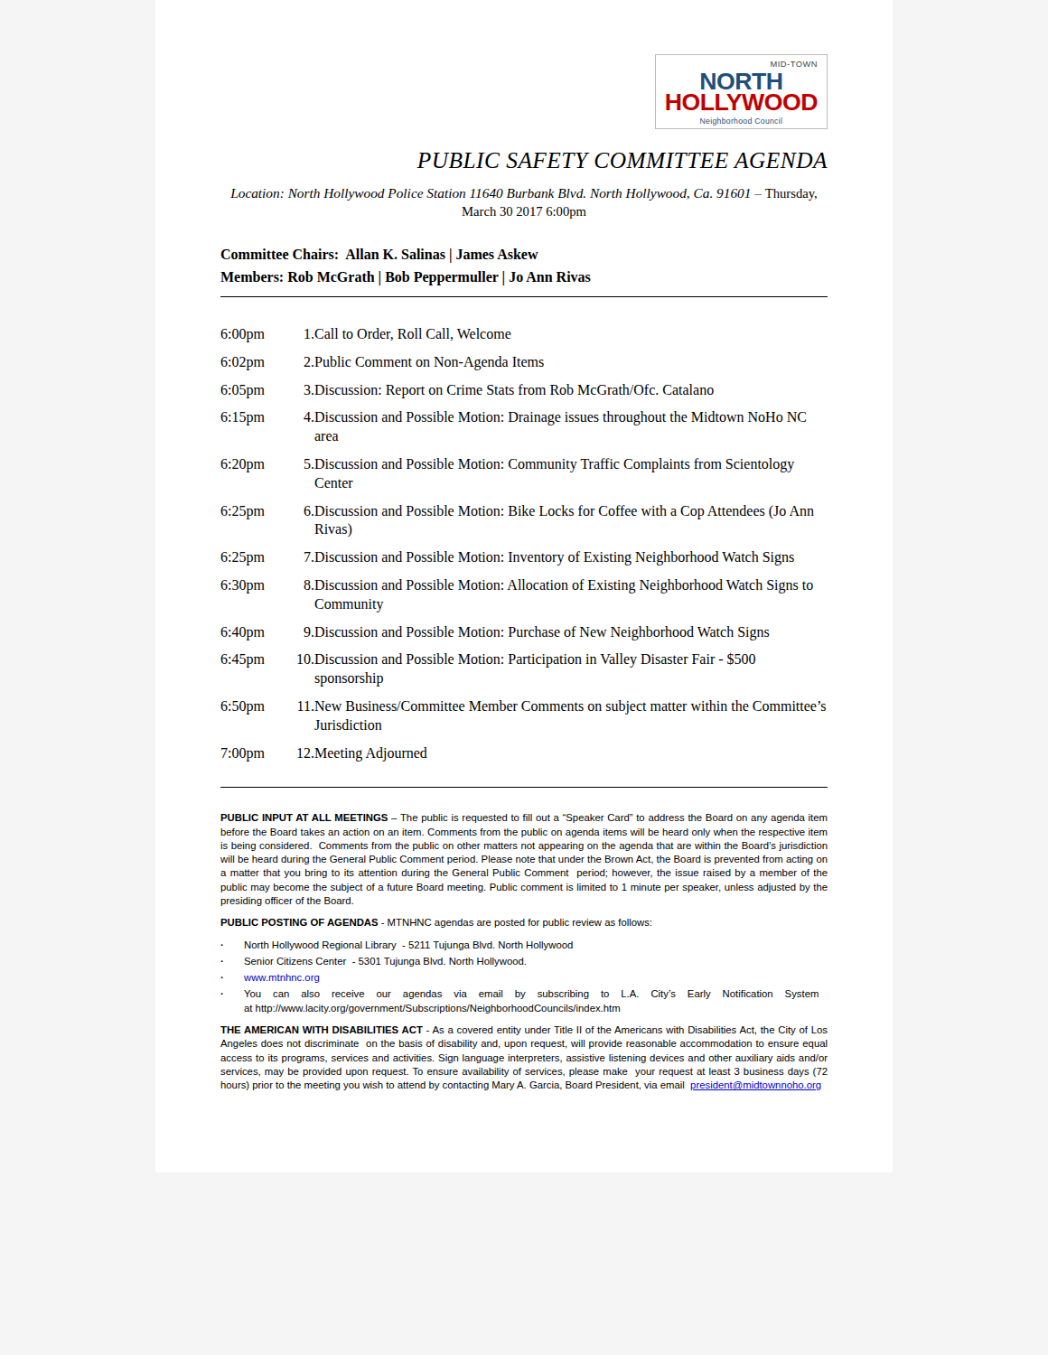MID-TOWN NORTH HOLLYWOOD Neighborhood Council
PUBLIC SAFETY COMMITTEE AGENDA
Location: North Hollywood Police Station 11640 Burbank Blvd. North Hollywood, Ca. 91601 – Thursday, March 30 2017 6:00pm
Committee Chairs: Allan K. Salinas | James Askew
Members: Rob McGrath | Bob Peppermuller | Jo Ann Rivas
| 6:00pm | 1. | Call to Order, Roll Call, Welcome |
| 6:02pm | 2. | Public Comment on Non-Agenda Items |
| 6:05pm | 3. | Discussion: Report on Crime Stats from Rob McGrath/Ofc. Catalano |
| 6:15pm | 4. | Discussion and Possible Motion: Drainage issues throughout the Midtown NoHo NC area |
| 6:20pm | 5. | Discussion and Possible Motion: Community Traffic Complaints from Scientology Center |
| 6:25pm | 6. | Discussion and Possible Motion: Bike Locks for Coffee with a Cop Attendees (Jo Ann Rivas) |
| 6:25pm | 7. | Discussion and Possible Motion: Inventory of Existing Neighborhood Watch Signs |
| 6:30pm | 8. | Discussion and Possible Motion: Allocation of Existing Neighborhood Watch Signs to Community |
| 6:40pm | 9. | Discussion and Possible Motion: Purchase of New Neighborhood Watch Signs |
| 6:45pm | 10. | Discussion and Possible Motion: Participation in Valley Disaster Fair - $500 sponsorship |
| 6:50pm | 11. | New Business/Committee Member Comments on subject matter within the Committee’s Jurisdiction |
| 7:00pm | 12. | Meeting Adjourned |
PUBLIC INPUT AT ALL MEETINGS – The public is requested to fill out a “Speaker Card” to address the Board on any agenda item before the Board takes an action on an item. Comments from the public on agenda items will be heard only when the respective item is being considered. Comments from the public on other matters not appearing on the agenda that are within the Board’s jurisdiction will be heard during the General Public Comment period. Please note that under the Brown Act, the Board is prevented from acting on a matter that you bring to its attention during the General Public Comment period; however, the issue raised by a member of the public may become the subject of a future Board meeting. Public comment is limited to 1 minute per speaker, unless adjusted by the presiding officer of the Board.
PUBLIC POSTING OF AGENDAS - MTNHNC agendas are posted for public review as follows:
North Hollywood Regional Library - 5211 Tujunga Blvd. North Hollywood
Senior Citizens Center - 5301 Tujunga Blvd. North Hollywood.
www.mtnhnc.org
You can also receive our agendas via email by subscribing to L.A. City’s Early Notification System at http://www.lacity.org/government/Subscriptions/NeighborhoodCouncils/index.htm
THE AMERICAN WITH DISABILITIES ACT - As a covered entity under Title II of the Americans with Disabilities Act, the City of Los Angeles does not discriminate on the basis of disability and, upon request, will provide reasonable accommodation to ensure equal access to its programs, services and activities. Sign language interpreters, assistive listening devices and other auxiliary aids and/or services, may be provided upon request. To ensure availability of services, please make your request at least 3 business days (72 hours) prior to the meeting you wish to attend by contacting Mary A. Garcia, Board President, via email president@midtownnoho.org